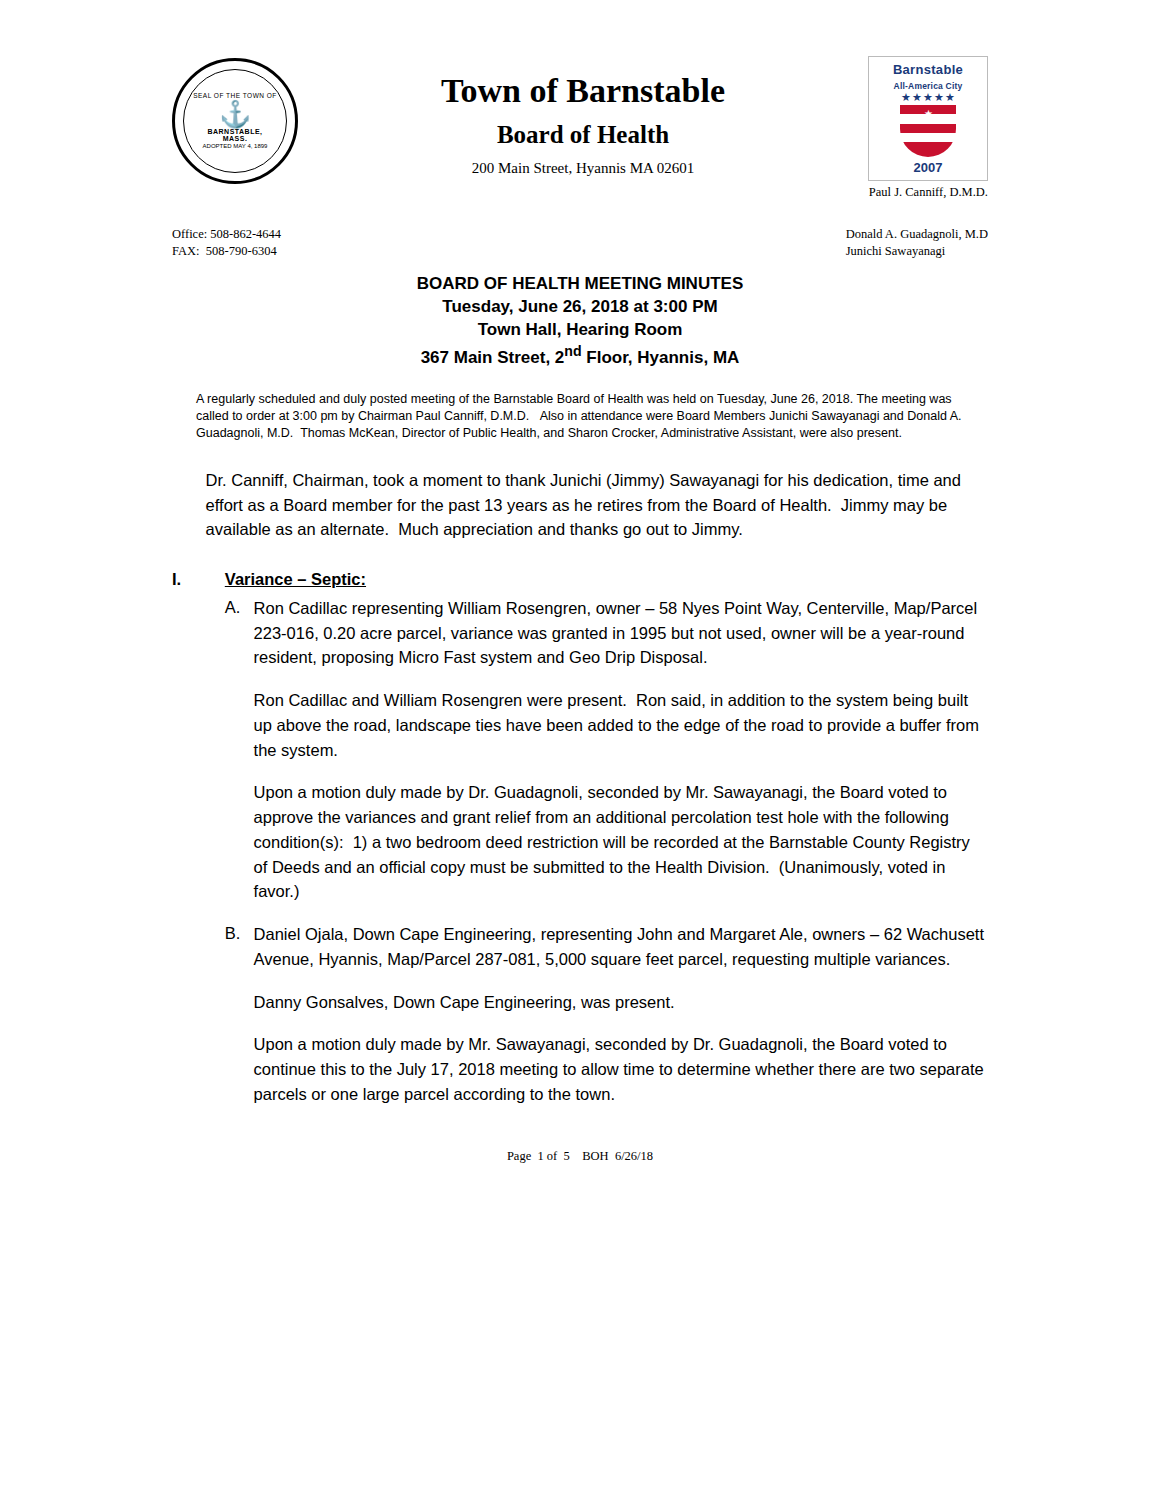SEAL OF THE TOWN OF
⚓
BARNSTABLE,
MASS.
ADOPTED MAY 4, 1899
Town of Barnstable
Board of Health
200 Main Street, Hyannis MA 02601
Barnstable
All-America City
★★★★★
★
2007
Paul J. Canniff, D.M.D.
Office: 508-862-4644
FAX: 508-790-6304
Donald A. Guadagnoli, M.D
Junichi Sawayanagi
BOARD OF HEALTH MEETING MINUTES
Tuesday, June 26, 2018 at 3:00 PM
Town Hall, Hearing Room
367 Main Street, 2nd Floor, Hyannis, MA
A regularly scheduled and duly posted meeting of the Barnstable Board of Health was held on Tuesday, June 26, 2018. The meeting was called to order at 3:00 pm by Chairman Paul Canniff, D.M.D. Also in attendance were Board Members Junichi Sawayanagi and Donald A. Guadagnoli, M.D. Thomas McKean, Director of Public Health, and Sharon Crocker, Administrative Assistant, were also present.
Dr. Canniff, Chairman, took a moment to thank Junichi (Jimmy) Sawayanagi for his dedication, time and effort as a Board member for the past 13 years as he retires from the Board of Health. Jimmy may be available as an alternate. Much appreciation and thanks go out to Jimmy.
I.
Variance – Septic:
A.
Ron Cadillac representing William Rosengren, owner – 58 Nyes Point Way, Centerville, Map/Parcel 223-016, 0.20 acre parcel, variance was granted in 1995 but not used, owner will be a year-round resident, proposing Micro Fast system and Geo Drip Disposal.
Ron Cadillac and William Rosengren were present. Ron said, in addition to the system being built up above the road, landscape ties have been added to the edge of the road to provide a buffer from the system.
Upon a motion duly made by Dr. Guadagnoli, seconded by Mr. Sawayanagi, the Board voted to approve the variances and grant relief from an additional percolation test hole with the following condition(s): 1) a two bedroom deed restriction will be recorded at the Barnstable County Registry of Deeds and an official copy must be submitted to the Health Division. (Unanimously, voted in favor.)
B.
Daniel Ojala, Down Cape Engineering, representing John and Margaret Ale, owners – 62 Wachusett Avenue, Hyannis, Map/Parcel 287-081, 5,000 square feet parcel, requesting multiple variances.
Danny Gonsalves, Down Cape Engineering, was present.
Upon a motion duly made by Mr. Sawayanagi, seconded by Dr. Guadagnoli, the Board voted to continue this to the July 17, 2018 meeting to allow time to determine whether there are two separate parcels or one large parcel according to the town.
Page 1 of 5 BOH 6/26/18